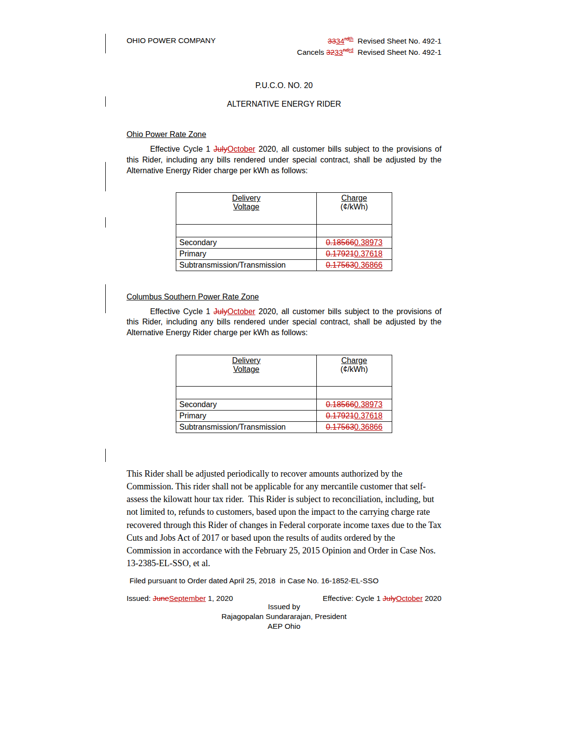OHIO POWER COMPANY
3334 rd th Revised Sheet No. 492-1
Cancels 3233 nd rd Revised Sheet No. 492-1
P.U.C.O. NO. 20
ALTERNATIVE ENERGY RIDER
Ohio Power Rate Zone
Effective Cycle 1 July October 2020, all customer bills subject to the provisions of this Rider, including any bills rendered under special contract, shall be adjusted by the Alternative Energy Rider charge per kWh as follows:
| Delivery Voltage | Charge (¢/kWh) |
| --- | --- |
| Secondary | 0.18566 0.38973 |
| Primary | 0.17921 0.37618 |
| Subtransmission/Transmission | 0.17563 0.36866 |
Columbus Southern Power Rate Zone
Effective Cycle 1 July October 2020, all customer bills subject to the provisions of this Rider, including any bills rendered under special contract, shall be adjusted by the Alternative Energy Rider charge per kWh as follows:
| Delivery Voltage | Charge (¢/kWh) |
| --- | --- |
| Secondary | 0.18566 0.38973 |
| Primary | 0.17921 0.37618 |
| Subtransmission/Transmission | 0.17563 0.36866 |
This Rider shall be adjusted periodically to recover amounts authorized by the Commission. This rider shall not be applicable for any mercantile customer that self-assess the kilowatt hour tax rider. This Rider is subject to reconciliation, including, but not limited to, refunds to customers, based upon the impact to the carrying charge rate recovered through this Rider of changes in Federal corporate income taxes due to the Tax Cuts and Jobs Act of 2017 or based upon the results of audits ordered by the Commission in accordance with the February 25, 2015 Opinion and Order in Case Nos. 13-2385-EL-SSO, et al.
Filed pursuant to Order dated April 25, 2018 in Case No. 16-1852-EL-SSO
Issued: June September 1, 2020
Effective: Cycle 1 July October 2020
Issued by
Rajagopalan Sundararajan, President
AEP Ohio